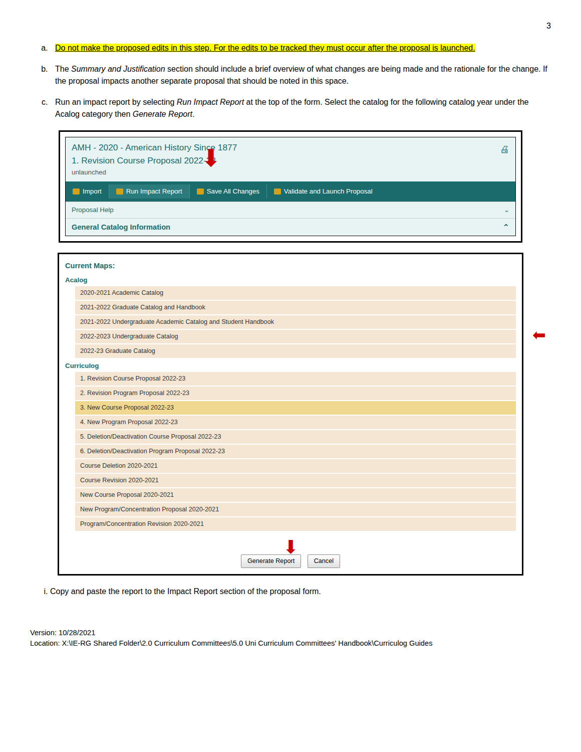3
Do not make the proposed edits in this step. For the edits to be tracked they must occur after the proposal is launched.
The Summary and Justification section should include a brief overview of what changes are being made and the rationale for the change. If the proposal impacts another separate proposal that should be noted in this space.
Run an impact report by selecting Run Impact Report at the top of the form. Select the catalog for the following catalog year under the Acalog category then Generate Report.
AMH - 2020 - American History Since 1877
1. Revision Course Proposal 2022-23
unlaunched
🖨 ⬇
Import
Run Impact Report
Save All Changes
Validate and Launch Proposal
Proposal Help ⌄
General Catalog Information ⌃
Current Maps:
Acalog
2020-2021 Academic Catalog
2021-2022 Graduate Catalog and Handbook
2021-2022 Undergraduate Academic Catalog and Student Handbook
2022-2023 Undergraduate Catalog⬅
2022-23 Graduate Catalog
Curriculog
1. Revision Course Proposal 2022-23
2. Revision Program Proposal 2022-23
3. New Course Proposal 2022-23
4. New Program Proposal 2022-23
5. Deletion/Deactivation Course Proposal 2022-23
6. Deletion/Deactivation Program Proposal 2022-23
Course Deletion 2020-2021
Course Revision 2020-2021
New Course Proposal 2020-2021
New Program/Concentration Proposal 2020-2021
Program/Concentration Revision 2020-2021
⬇ Generate Report Cancel
Copy and paste the report to the Impact Report section of the proposal form.
Version: 10/28/2021
Location: X:\IE-RG Shared Folder\2.0 Curriculum Committees\5.0 Uni Curriculum Committees' Handbook\Curriculog Guides